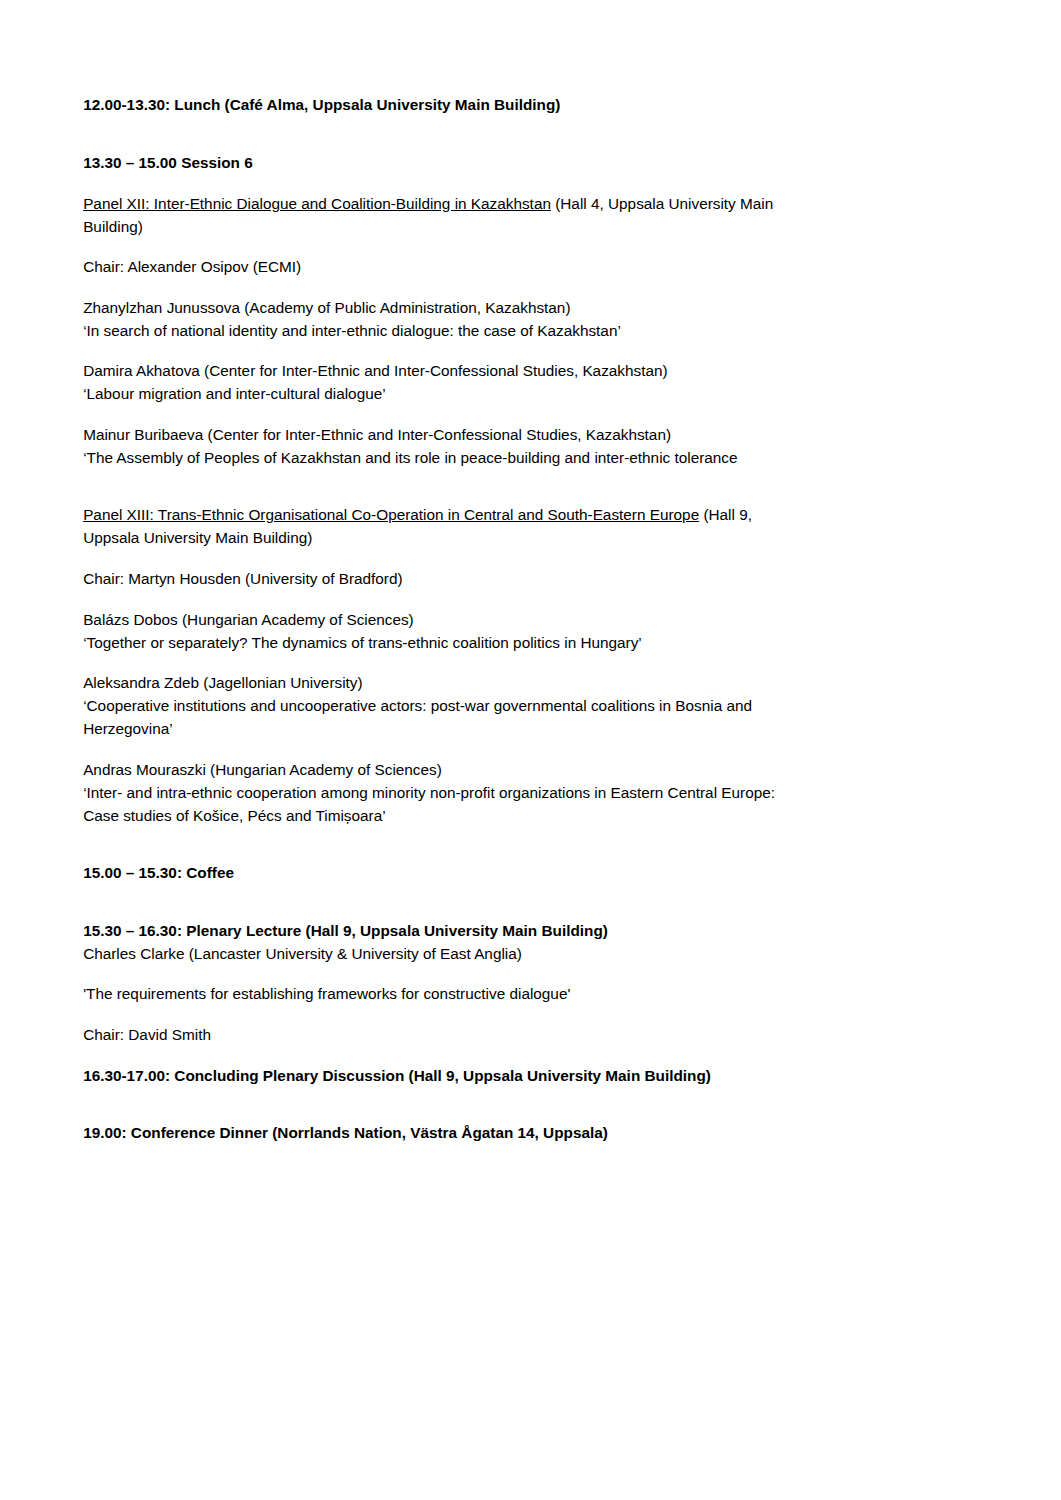12.00-13.30: Lunch (Café Alma, Uppsala University Main Building)
13.30 – 15.00 Session 6
Panel XII: Inter-Ethnic Dialogue and Coalition-Building in Kazakhstan (Hall 4, Uppsala University Main Building)
Chair: Alexander Osipov (ECMI)
Zhanylzhan Junussova (Academy of Public Administration, Kazakhstan)
‘In search of national identity and inter-ethnic dialogue: the case of Kazakhstan’
Damira Akhatova (Center for Inter-Ethnic and Inter-Confessional Studies, Kazakhstan)
‘Labour migration and inter-cultural dialogue’
Mainur Buribaeva (Center for Inter-Ethnic and Inter-Confessional Studies, Kazakhstan)
‘The Assembly of Peoples of Kazakhstan and its role in peace-building and inter-ethnic tolerance
Panel XIII: Trans-Ethnic Organisational Co-Operation in Central and South-Eastern Europe (Hall 9, Uppsala University Main Building)
Chair: Martyn Housden (University of Bradford)
Balázs Dobos (Hungarian Academy of Sciences)
‘Together or separately? The dynamics of trans-ethnic coalition politics in Hungary’
Aleksandra Zdeb (Jagellonian University)
‘Cooperative institutions and uncooperative actors: post-war governmental coalitions in Bosnia and Herzegovina’
Andras Mouraszki (Hungarian Academy of Sciences)
‘Inter- and intra-ethnic cooperation among minority non-profit organizations in Eastern Central Europe: Case studies of Košice, Pécs and Timișoara’
15.00 – 15.30: Coffee
15.30 – 16.30: Plenary Lecture (Hall 9, Uppsala University Main Building)
Charles Clarke (Lancaster University & University of East Anglia)
'The requirements for establishing frameworks for constructive dialogue'
Chair: David Smith
16.30-17.00: Concluding Plenary Discussion (Hall 9, Uppsala University Main Building)
19.00: Conference Dinner (Norrlands Nation, Västra Ågatan 14, Uppsala)